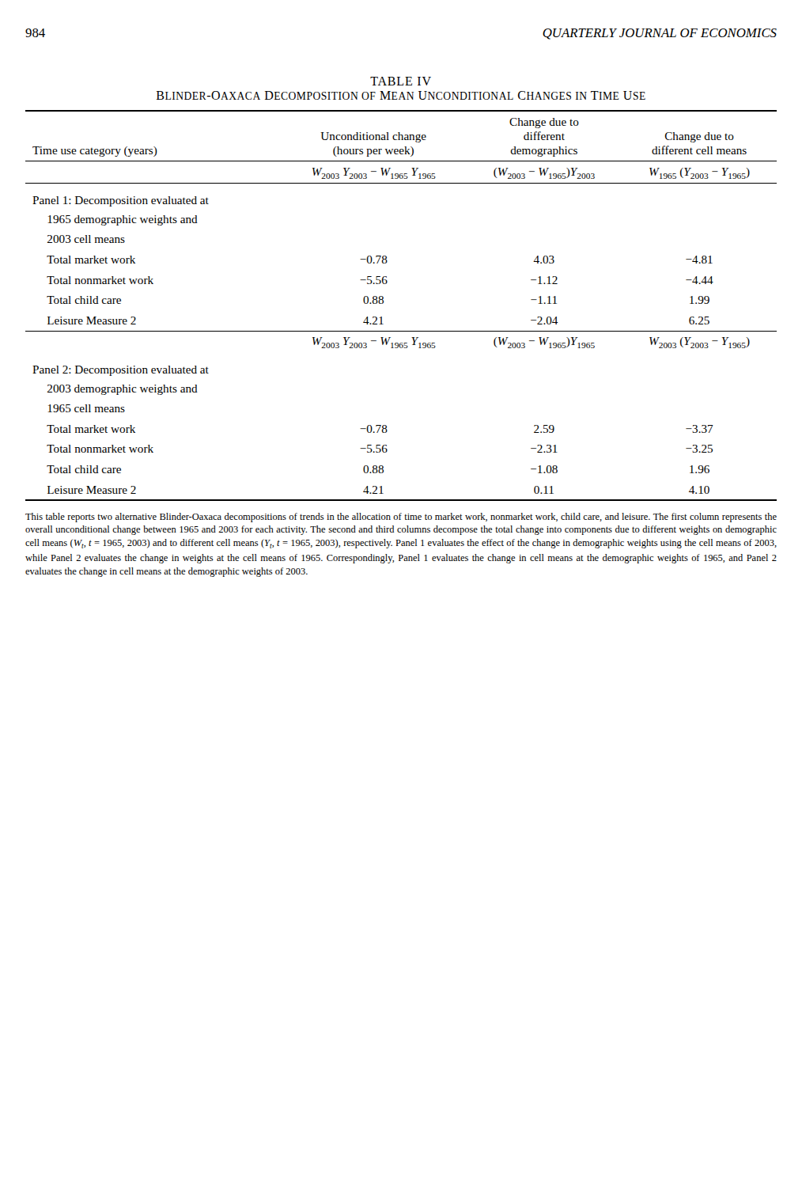984 QUARTERLY JOURNAL OF ECONOMICS
TABLE IV
BLINDER-OAXACA DECOMPOSITION OF MEAN UNCONDITIONAL CHANGES IN TIME USE
| Time use category (years) | Unconditional change (hours per week) | Change due to different demographics | Change due to different cell means |
| --- | --- | --- | --- |
| | W 2003 Y 2003 − W 1965 Y 1965 | ( W 2003 − W 1965 ) Y 2003 | W 1965 ( Y 2003 − Y 1965 ) |
| Panel 1: Decomposition evaluated at | | | |
| 1965 demographic weights and | | | |
| 2003 cell means | | | |
| Total market work | −0.78 | 4.03 | −4.81 |
| Total nonmarket work | −5.56 | −1.12 | −4.44 |
| Total child care | 0.88 | −1.11 | 1.99 |
| Leisure Measure 2 | 4.21 | −2.04 | 6.25 |
| | W 2003 Y 2003 − W 1965 Y 1965 | ( W 2003 − W 1965 ) Y 1965 | W 2003 ( Y 2003 − Y 1965 ) |
| Panel 2: Decomposition evaluated at | | | |
| 2003 demographic weights and | | | |
| 1965 cell means | | | |
| Total market work | −0.78 | 2.59 | −3.37 |
| Total nonmarket work | −5.56 | −2.31 | −3.25 |
| Total child care | 0.88 | −1.08 | 1.96 |
| Leisure Measure 2 | 4.21 | 0.11 | 4.10 |
This table reports two alternative Blinder-Oaxaca decompositions of trends in the allocation of time to market work, nonmarket work, child care, and leisure. The first column represents the overall unconditional change between 1965 and 2003 for each activity. The second and third columns decompose the total change into components due to different weights on demographic cell means (Wt, t = 1965, 2003) and to different cell means (Yt, t = 1965, 2003), respectively. Panel 1 evaluates the effect of the change in demographic weights using the cell means of 2003, while Panel 2 evaluates the change in weights at the cell means of 1965. Correspondingly, Panel 1 evaluates the change in cell means at the demographic weights of 1965, and Panel 2 evaluates the change in cell means at the demographic weights of 2003.